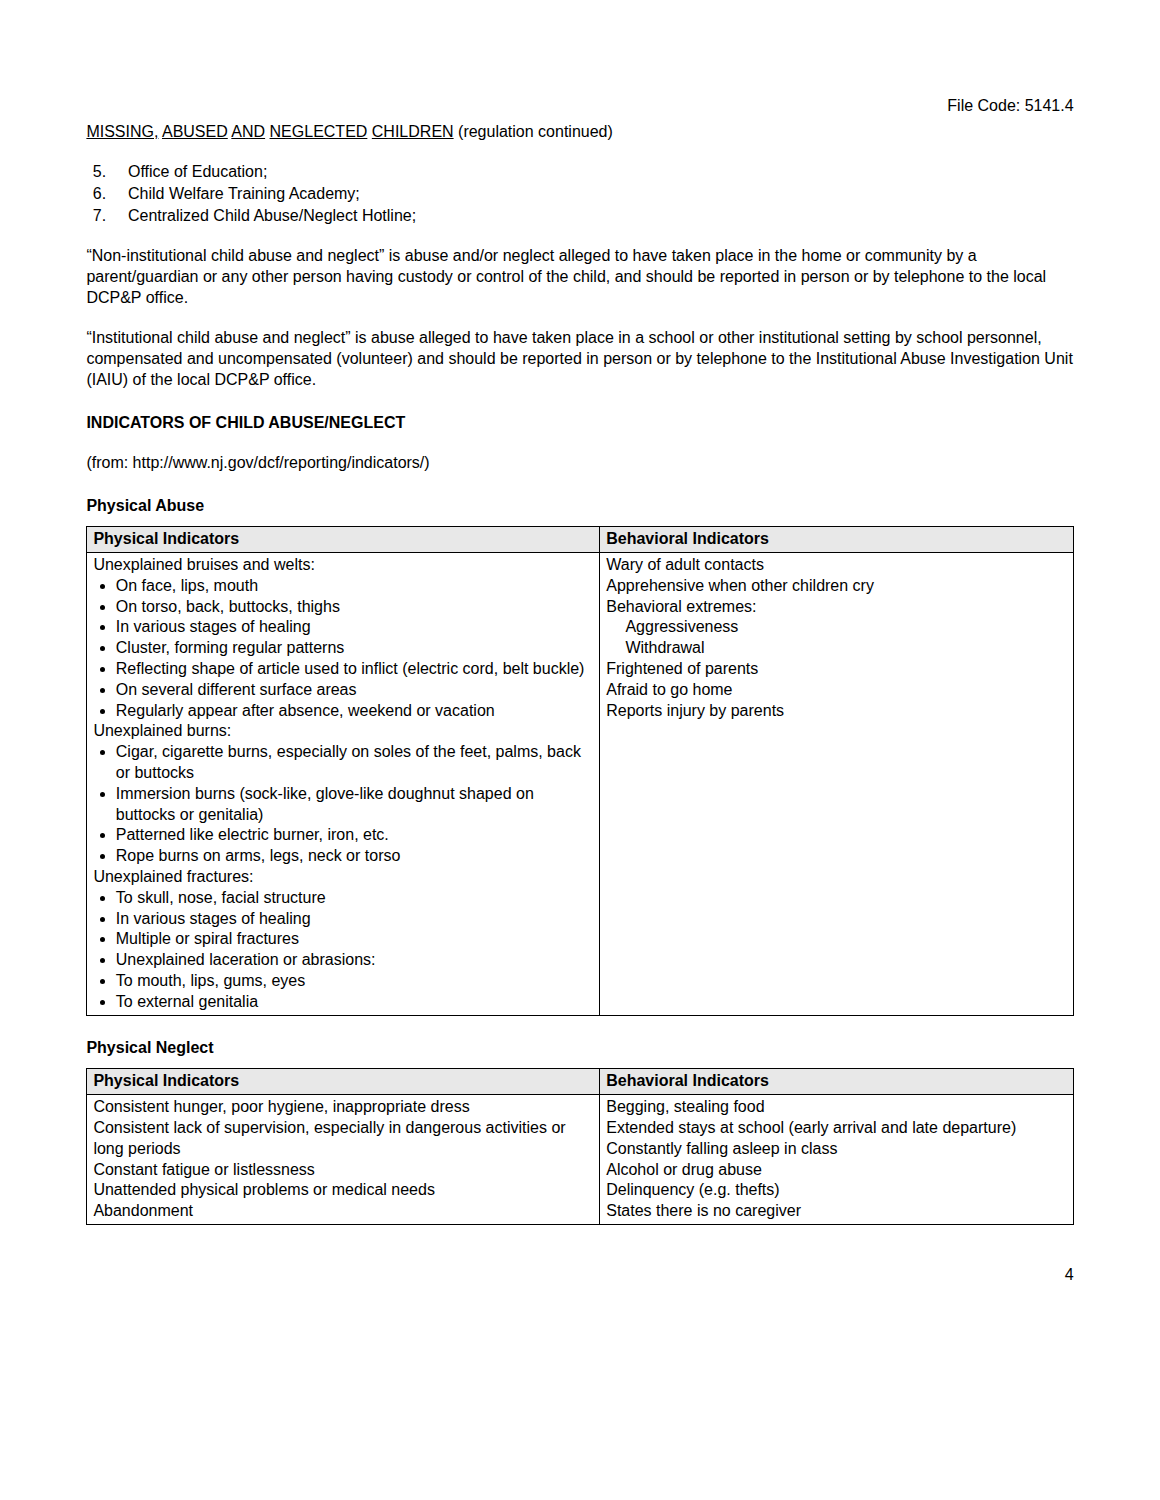File Code: 5141.4
MISSING, ABUSED AND NEGLECTED CHILDREN (regulation continued)
5. Office of Education;
6. Child Welfare Training Academy;
7. Centralized Child Abuse/Neglect Hotline;
“Non-institutional child abuse and neglect” is abuse and/or neglect alleged to have taken place in the home or community by a parent/guardian or any other person having custody or control of the child, and should be reported in person or by telephone to the local DCP&P office.
“Institutional child abuse and neglect” is abuse alleged to have taken place in a school or other institutional setting by school personnel, compensated and uncompensated (volunteer) and should be reported in person or by telephone to the Institutional Abuse Investigation Unit (IAIU) of the local DCP&P office.
INDICATORS OF CHILD ABUSE/NEGLECT
(from: http://www.nj.gov/dcf/reporting/indicators/)
Physical Abuse
| Physical Indicators | Behavioral Indicators |
| --- | --- |
| Unexplained bruises and welts: On face, lips, mouth On torso, back, buttocks, thighs In various stages of healing Cluster, forming regular patterns Reflecting shape of article used to inflict (electric cord, belt buckle) On several different surface areas Regularly appear after absence, weekend or vacation Unexplained burns: Cigar, cigarette burns, especially on soles of the feet, palms, back or buttocks Immersion burns (sock-like, glove-like doughnut shaped on buttocks or genitalia) Patterned like electric burner, iron, etc. Rope burns on arms, legs, neck or torso Unexplained fractures: To skull, nose, facial structure In various stages of healing Multiple or spiral fractures Unexplained laceration or abrasions: To mouth, lips, gums, eyes To external genitalia | Wary of adult contacts Apprehensive when other children cry Behavioral extremes: Aggressiveness Withdrawal Frightened of parents Afraid to go home Reports injury by parents |
Physical Neglect
| Physical Indicators | Behavioral Indicators |
| --- | --- |
| Consistent hunger, poor hygiene, inappropriate dress Consistent lack of supervision, especially in dangerous activities or long periods Constant fatigue or listlessness Unattended physical problems or medical needs Abandonment | Begging, stealing food Extended stays at school (early arrival and late departure) Constantly falling asleep in class Alcohol or drug abuse Delinquency (e.g. thefts) States there is no caregiver |
4